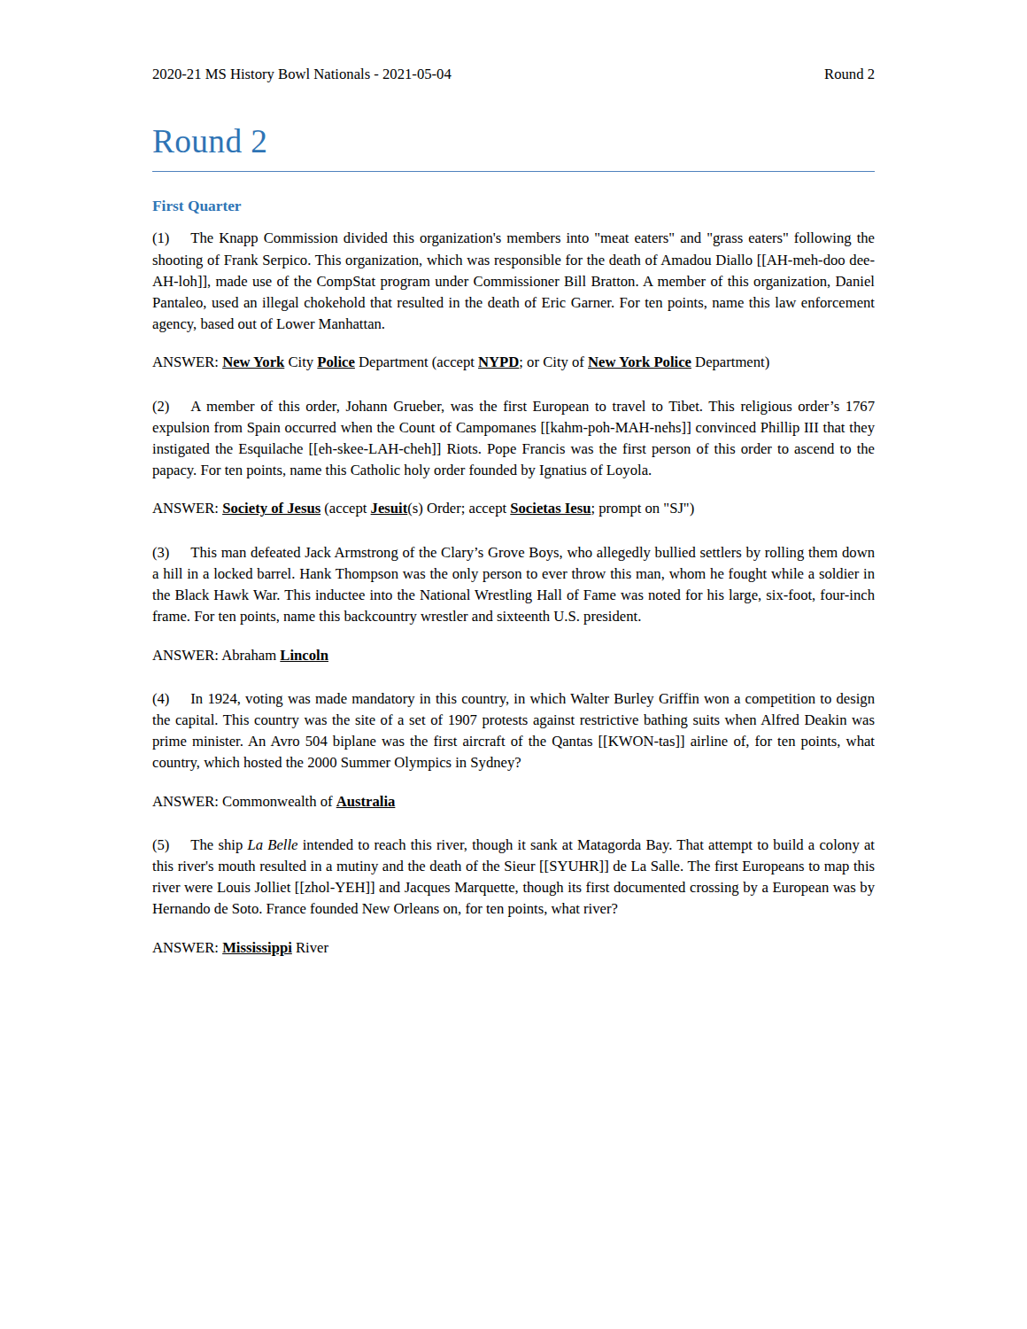2020-21 MS History Bowl Nationals - 2021-05-04 Round 2
Round 2
First Quarter
(1) The Knapp Commission divided this organization's members into "meat eaters" and "grass eaters" following the shooting of Frank Serpico. This organization, which was responsible for the death of Amadou Diallo [[AH-meh-doo dee-AH-loh]], made use of the CompStat program under Commissioner Bill Bratton. A member of this organization, Daniel Pantaleo, used an illegal chokehold that resulted in the death of Eric Garner. For ten points, name this law enforcement agency, based out of Lower Manhattan.
ANSWER: New York City Police Department (accept NYPD; or City of New York Police Department)
(2) A member of this order, Johann Grueber, was the first European to travel to Tibet. This religious order’s 1767 expulsion from Spain occurred when the Count of Campomanes [[kahm-poh-MAH-nehs]] convinced Phillip III that they instigated the Esquilache [[eh-skee-LAH-cheh]] Riots. Pope Francis was the first person of this order to ascend to the papacy. For ten points, name this Catholic holy order founded by Ignatius of Loyola.
ANSWER: Society of Jesus (accept Jesuit(s) Order; accept Societas Iesu; prompt on "SJ")
(3) This man defeated Jack Armstrong of the Clary’s Grove Boys, who allegedly bullied settlers by rolling them down a hill in a locked barrel. Hank Thompson was the only person to ever throw this man, whom he fought while a soldier in the Black Hawk War. This inductee into the National Wrestling Hall of Fame was noted for his large, six-foot, four-inch frame. For ten points, name this backcountry wrestler and sixteenth U.S. president.
ANSWER: Abraham Lincoln
(4) In 1924, voting was made mandatory in this country, in which Walter Burley Griffin won a competition to design the capital. This country was the site of a set of 1907 protests against restrictive bathing suits when Alfred Deakin was prime minister. An Avro 504 biplane was the first aircraft of the Qantas [[KWON-tas]] airline of, for ten points, what country, which hosted the 2000 Summer Olympics in Sydney?
ANSWER: Commonwealth of Australia
(5) The ship La Belle intended to reach this river, though it sank at Matagorda Bay. That attempt to build a colony at this river's mouth resulted in a mutiny and the death of the Sieur [[SYUHR]] de La Salle. The first Europeans to map this river were Louis Jolliet [[zhol-YEH]] and Jacques Marquette, though its first documented crossing by a European was by Hernando de Soto. France founded New Orleans on, for ten points, what river?
ANSWER: Mississippi River